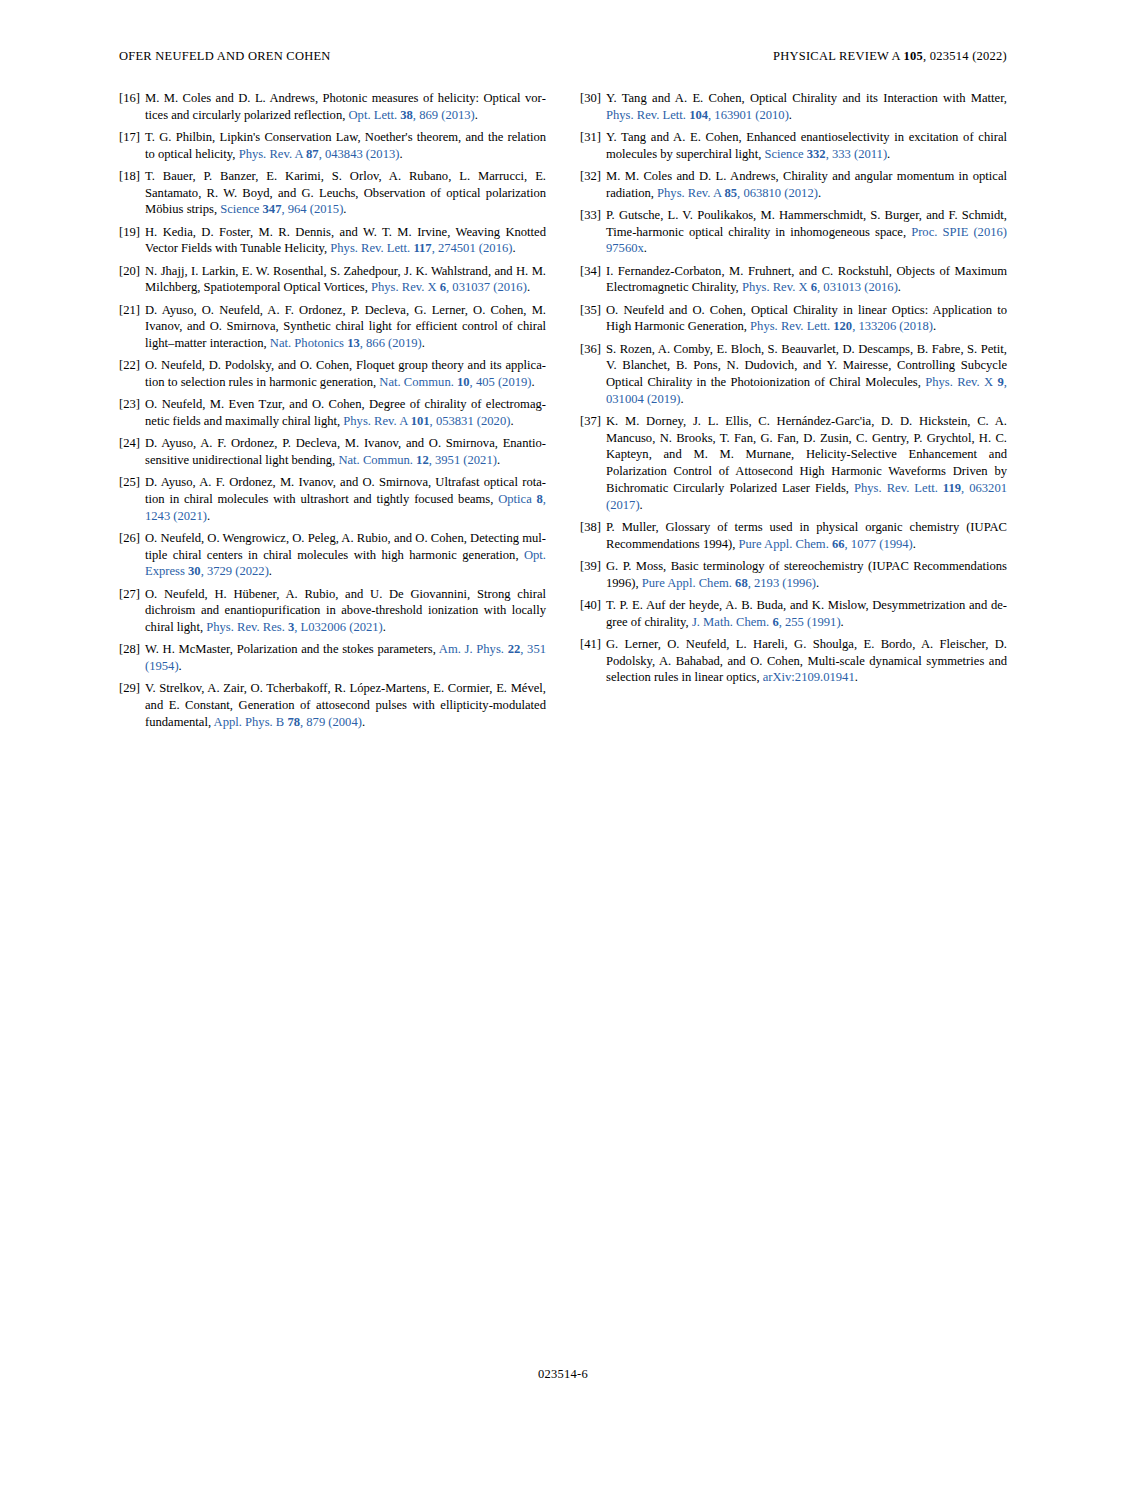Ofer Neufeld and Oren Cohen
Physical Review A 105, 023514 (2022)
[16] M. M. Coles and D. L. Andrews, Photonic measures of helicity: Optical vortices and circularly polarized reflection, Opt. Lett. 38, 869 (2013).
[17] T. G. Philbin, Lipkin's Conservation Law, Noether's theorem, and the relation to optical helicity, Phys. Rev. A 87, 043843 (2013).
[18] T. Bauer, P. Banzer, E. Karimi, S. Orlov, A. Rubano, L. Marrucci, E. Santamato, R. W. Boyd, and G. Leuchs, Observation of optical polarization Möbius strips, Science 347, 964 (2015).
[19] H. Kedia, D. Foster, M. R. Dennis, and W. T. M. Irvine, Weaving Knotted Vector Fields with Tunable Helicity, Phys. Rev. Lett. 117, 274501 (2016).
[20] N. Jhajj, I. Larkin, E. W. Rosenthal, S. Zahedpour, J. K. Wahlstrand, and H. M. Milchberg, Spatiotemporal Optical Vortices, Phys. Rev. X 6, 031037 (2016).
[21] D. Ayuso, O. Neufeld, A. F. Ordonez, P. Decleva, G. Lerner, O. Cohen, M. Ivanov, and O. Smirnova, Synthetic chiral light for efficient control of chiral light–matter interaction, Nat. Photonics 13, 866 (2019).
[22] O. Neufeld, D. Podolsky, and O. Cohen, Floquet group theory and its application to selection rules in harmonic generation, Nat. Commun. 10, 405 (2019).
[23] O. Neufeld, M. Even Tzur, and O. Cohen, Degree of chirality of electromagnetic fields and maximally chiral light, Phys. Rev. A 101, 053831 (2020).
[24] D. Ayuso, A. F. Ordonez, P. Decleva, M. Ivanov, and O. Smirnova, Enantio-sensitive unidirectional light bending, Nat. Commun. 12, 3951 (2021).
[25] D. Ayuso, A. F. Ordonez, M. Ivanov, and O. Smirnova, Ultrafast optical rotation in chiral molecules with ultrashort and tightly focused beams, Optica 8, 1243 (2021).
[26] O. Neufeld, O. Wengrowicz, O. Peleg, A. Rubio, and O. Cohen, Detecting multiple chiral centers in chiral molecules with high harmonic generation, Opt. Express 30, 3729 (2022).
[27] O. Neufeld, H. Hübener, A. Rubio, and U. De Giovannini, Strong chiral dichroism and enantiopurification in above-threshold ionization with locally chiral light, Phys. Rev. Res. 3, L032006 (2021).
[28] W. H. McMaster, Polarization and the stokes parameters, Am. J. Phys. 22, 351 (1954).
[29] V. Strelkov, A. Zair, O. Tcherbakoff, R. López-Martens, E. Cormier, E. Mével, and E. Constant, Generation of attosecond pulses with ellipticity-modulated fundamental, Appl. Phys. B 78, 879 (2004).
[30] Y. Tang and A. E. Cohen, Optical Chirality and its Interaction with Matter, Phys. Rev. Lett. 104, 163901 (2010).
[31] Y. Tang and A. E. Cohen, Enhanced enantioselectivity in excitation of chiral molecules by superchiral light, Science 332, 333 (2011).
[32] M. M. Coles and D. L. Andrews, Chirality and angular momentum in optical radiation, Phys. Rev. A 85, 063810 (2012).
[33] P. Gutsche, L. V. Poulikakos, M. Hammerschmidt, S. Burger, and F. Schmidt, Time-harmonic optical chirality in inhomogeneous space, Proc. SPIE (2016) 97560x.
[34] I. Fernandez-Corbaton, M. Fruhnert, and C. Rockstuhl, Objects of Maximum Electromagnetic Chirality, Phys. Rev. X 6, 031013 (2016).
[35] O. Neufeld and O. Cohen, Optical Chirality in linear Optics: Application to High Harmonic Generation, Phys. Rev. Lett. 120, 133206 (2018).
[36] S. Rozen, A. Comby, E. Bloch, S. Beauvarlet, D. Descamps, B. Fabre, S. Petit, V. Blanchet, B. Pons, N. Dudovich, and Y. Mairesse, Controlling Subcycle Optical Chirality in the Photoionization of Chiral Molecules, Phys. Rev. X 9, 031004 (2019).
[37] K. M. Dorney, J. L. Ellis, C. Hernández-Garc'ia, D. D. Hickstein, C. A. Mancuso, N. Brooks, T. Fan, G. Fan, D. Zusin, C. Gentry, P. Grychtol, H. C. Kapteyn, and M. M. Murnane, Helicity-Selective Enhancement and Polarization Control of Attosecond High Harmonic Waveforms Driven by Bichromatic Circularly Polarized Laser Fields, Phys. Rev. Lett. 119, 063201 (2017).
[38] P. Muller, Glossary of terms used in physical organic chemistry (IUPAC Recommendations 1994), Pure Appl. Chem. 66, 1077 (1994).
[39] G. P. Moss, Basic terminology of stereochemistry (IUPAC Recommendations 1996), Pure Appl. Chem. 68, 2193 (1996).
[40] T. P. E. Auf der heyde, A. B. Buda, and K. Mislow, Desymmetrization and degree of chirality, J. Math. Chem. 6, 255 (1991).
[41] G. Lerner, O. Neufeld, L. Hareli, G. Shoulga, E. Bordo, A. Fleischer, D. Podolsky, A. Bahabad, and O. Cohen, Multi-scale dynamical symmetries and selection rules in linear optics, arXiv:2109.01941.
023514-6